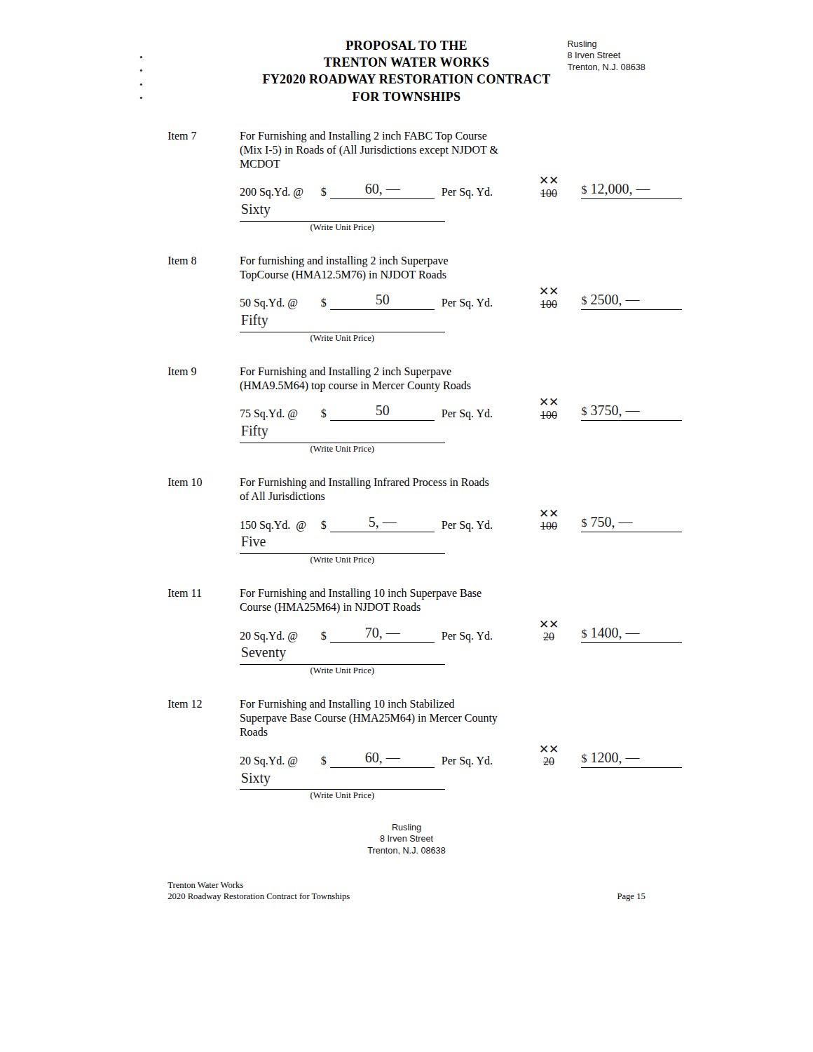• • • •
Rusling
8 Irven Street
Trenton, N.J. 08638
PROPOSAL TO THE TRENTON WATER WORKS FY2020 ROADWAY RESTORATION CONTRACT FOR TOWNSHIPS
Item 7
For Furnishing and Installing 2 inch FABC Top Course
(Mix I-5) in Roads of (All Jurisdictions except NJDOT &
MCDOT
200 Sq.Yd. @
$
60, —
Per Sq. Yd.
✕✕100
$ 12,000, —
Sixty
(Write Unit Price)
Item 8
For furnishing and installing 2 inch Superpave
TopCourse (HMA12.5M76) in NJDOT Roads
50 Sq.Yd. @
$
50
Per Sq. Yd.
✕✕100
$ 2500, —
Fifty
(Write Unit Price)
Item 9
For Furnishing and Installing 2 inch Superpave
(HMA9.5M64) top course in Mercer County Roads
75 Sq.Yd. @
$
50
Per Sq. Yd.
✕✕100
$ 3750, —
Fifty
(Write Unit Price)
Item 10
For Furnishing and Installing Infrared Process in Roads
of All Jurisdictions
150 Sq.Yd. @
$
5, —
Per Sq. Yd.
✕✕100
$ 750, —
Five
(Write Unit Price)
Item 11
For Furnishing and Installing 10 inch Superpave Base
Course (HMA25M64) in NJDOT Roads
20 Sq.Yd. @
$
70, —
Per Sq. Yd.
✕✕20
$ 1400, —
Seventy
(Write Unit Price)
Item 12
For Furnishing and Installing 10 inch Stabilized
Superpave Base Course (HMA25M64) in Mercer County
Roads
20 Sq.Yd. @
$
60, —
Per Sq. Yd.
✕✕20
$ 1200, —
Sixty
(Write Unit Price)
Rusling
8 Irven Street
Trenton, N.J. 08638
Trenton Water Works
2020 Roadway Restoration Contract for Townships
Page 15